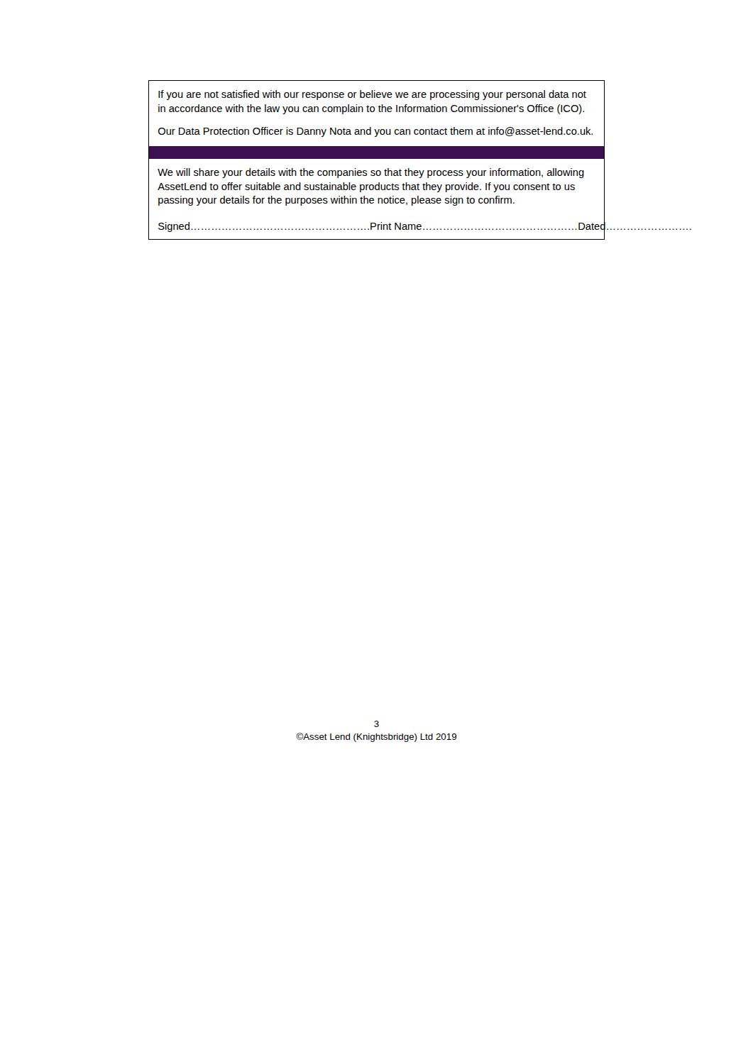If you are not satisfied with our response or believe we are processing your personal data not in accordance with the law you can complain to the Information Commissioner's Office (ICO).
Our Data Protection Officer is Danny Nota and you can contact them at info@asset-lend.co.uk.
We will share your details with the companies so that they process your information, allowing AssetLend to offer suitable and sustainable products that they provide. If you consent to us passing your details for the purposes within the notice, please sign to confirm.
Signed……………………………………………. Print Name……………………………………… Dated…………………….
3
©Asset Lend (Knightsbridge) Ltd 2019